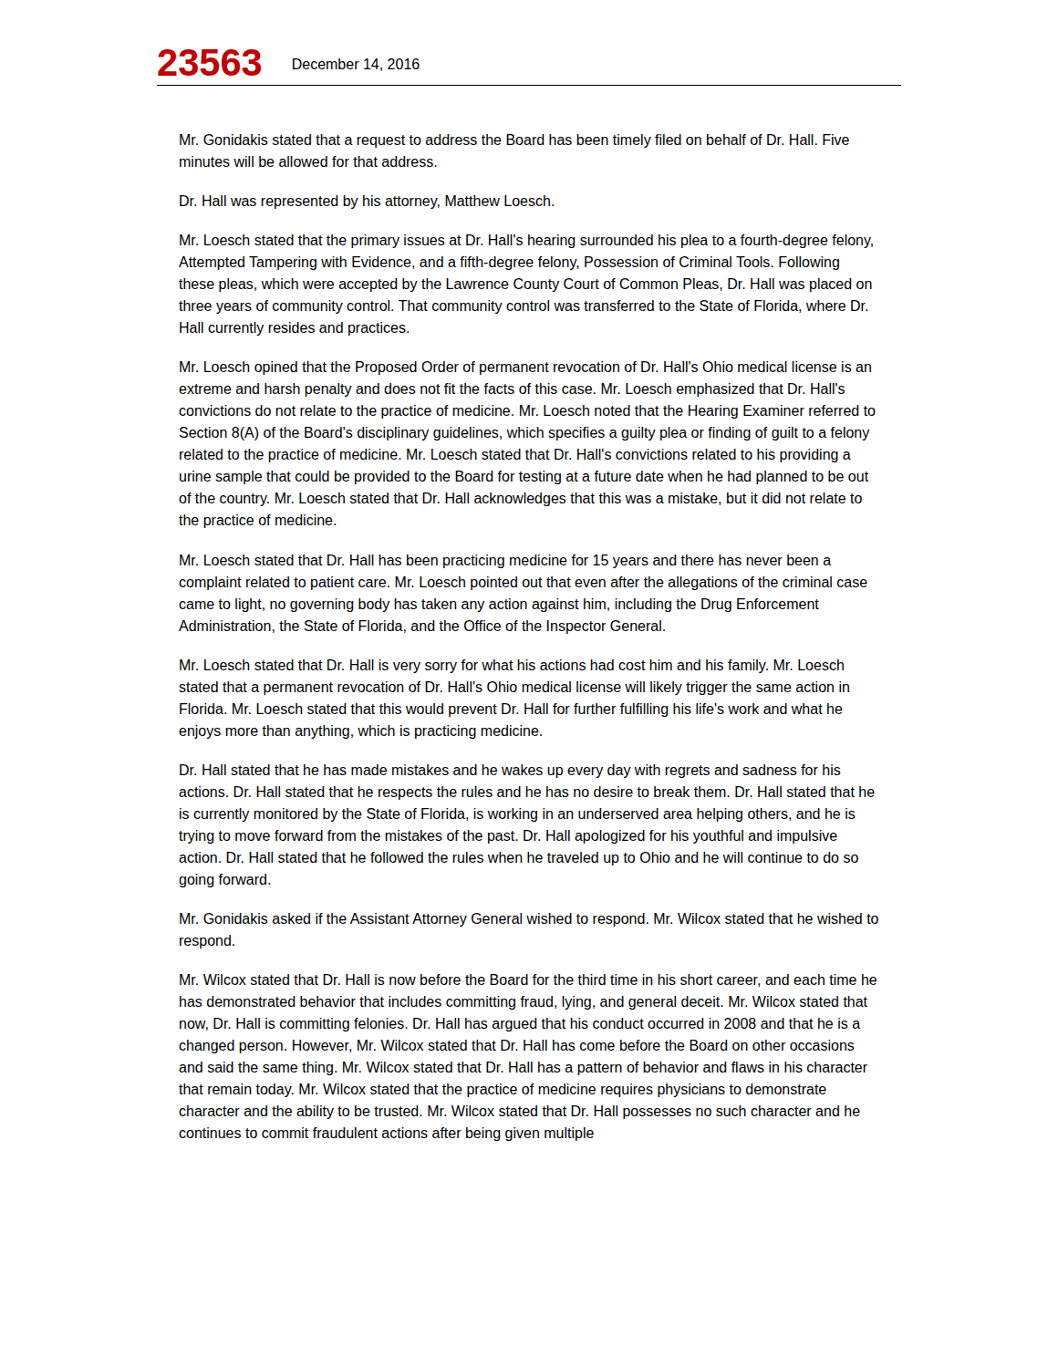23563
December 14, 2016
Mr. Gonidakis stated that a request to address the Board has been timely filed on behalf of Dr. Hall. Five minutes will be allowed for that address.
Dr. Hall was represented by his attorney, Matthew Loesch.
Mr. Loesch stated that the primary issues at Dr. Hall's hearing surrounded his plea to a fourth-degree felony, Attempted Tampering with Evidence, and a fifth-degree felony, Possession of Criminal Tools. Following these pleas, which were accepted by the Lawrence County Court of Common Pleas, Dr. Hall was placed on three years of community control. That community control was transferred to the State of Florida, where Dr. Hall currently resides and practices.
Mr. Loesch opined that the Proposed Order of permanent revocation of Dr. Hall's Ohio medical license is an extreme and harsh penalty and does not fit the facts of this case. Mr. Loesch emphasized that Dr. Hall's convictions do not relate to the practice of medicine. Mr. Loesch noted that the Hearing Examiner referred to Section 8(A) of the Board's disciplinary guidelines, which specifies a guilty plea or finding of guilt to a felony related to the practice of medicine. Mr. Loesch stated that Dr. Hall's convictions related to his providing a urine sample that could be provided to the Board for testing at a future date when he had planned to be out of the country. Mr. Loesch stated that Dr. Hall acknowledges that this was a mistake, but it did not relate to the practice of medicine.
Mr. Loesch stated that Dr. Hall has been practicing medicine for 15 years and there has never been a complaint related to patient care. Mr. Loesch pointed out that even after the allegations of the criminal case came to light, no governing body has taken any action against him, including the Drug Enforcement Administration, the State of Florida, and the Office of the Inspector General.
Mr. Loesch stated that Dr. Hall is very sorry for what his actions had cost him and his family. Mr. Loesch stated that a permanent revocation of Dr. Hall's Ohio medical license will likely trigger the same action in Florida. Mr. Loesch stated that this would prevent Dr. Hall for further fulfilling his life's work and what he enjoys more than anything, which is practicing medicine.
Dr. Hall stated that he has made mistakes and he wakes up every day with regrets and sadness for his actions. Dr. Hall stated that he respects the rules and he has no desire to break them. Dr. Hall stated that he is currently monitored by the State of Florida, is working in an underserved area helping others, and he is trying to move forward from the mistakes of the past. Dr. Hall apologized for his youthful and impulsive action. Dr. Hall stated that he followed the rules when he traveled up to Ohio and he will continue to do so going forward.
Mr. Gonidakis asked if the Assistant Attorney General wished to respond. Mr. Wilcox stated that he wished to respond.
Mr. Wilcox stated that Dr. Hall is now before the Board for the third time in his short career, and each time he has demonstrated behavior that includes committing fraud, lying, and general deceit. Mr. Wilcox stated that now, Dr. Hall is committing felonies. Dr. Hall has argued that his conduct occurred in 2008 and that he is a changed person. However, Mr. Wilcox stated that Dr. Hall has come before the Board on other occasions and said the same thing. Mr. Wilcox stated that Dr. Hall has a pattern of behavior and flaws in his character that remain today. Mr. Wilcox stated that the practice of medicine requires physicians to demonstrate character and the ability to be trusted. Mr. Wilcox stated that Dr. Hall possesses no such character and he continues to commit fraudulent actions after being given multiple